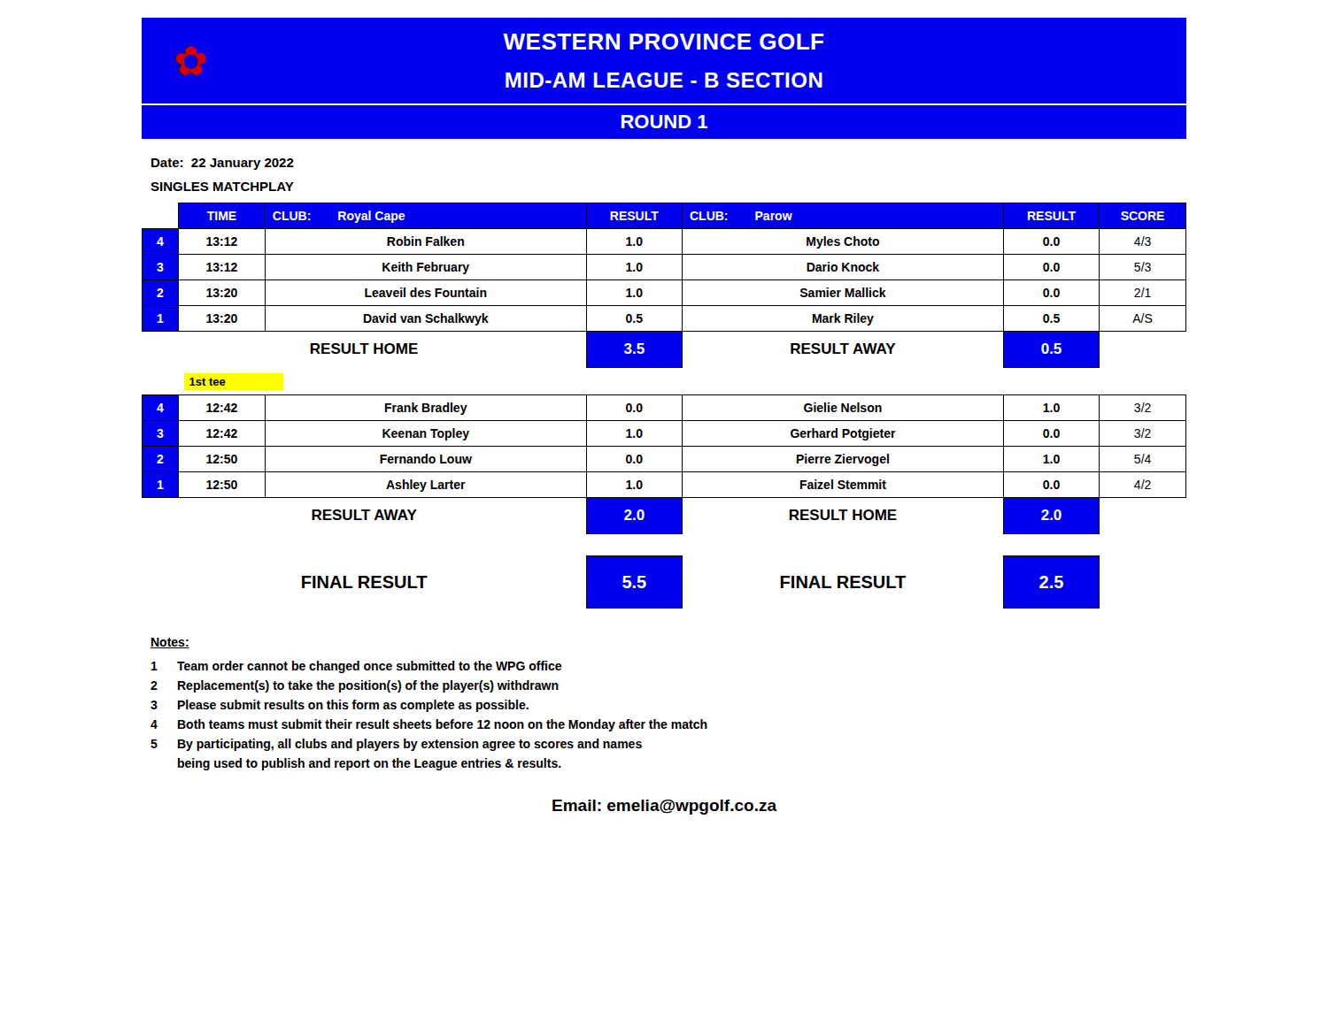✿
WESTERN PROVINCE GOLF
MID-AM LEAGUE - B SECTION
✿
ROUND 1
Date: 22 January 2022
SINGLES MATCHPLAY
| | TIME | CLUB: Royal Cape | RESULT | CLUB: Parow | RESULT | SCORE |
| --- | --- | --- | --- | --- | --- | --- |
| 4 | 13:12 | Robin Falken | 1.0 | Myles Choto | 0.0 | 4/3 |
| 3 | 13:12 | Keith February | 1.0 | Dario Knock | 0.0 | 5/3 |
| 2 | 13:20 | Leaveil des Fountain | 1.0 | Samier Mallick | 0.0 | 2/1 |
| 1 | 13:20 | David van Schalkwyk | 0.5 | Mark Riley | 0.5 | A/S |
| RESULT HOME | 3.5 | RESULT AWAY | 0.5 | |
| | 1st tee |
| 4 | 12:42 | Frank Bradley | 0.0 | Gielie Nelson | 1.0 | 3/2 |
| 3 | 12:42 | Keenan Topley | 1.0 | Gerhard Potgieter | 0.0 | 3/2 |
| 2 | 12:50 | Fernando Louw | 0.0 | Pierre Ziervogel | 1.0 | 5/4 |
| 1 | 12:50 | Ashley Larter | 1.0 | Faizel Stemmit | 0.0 | 4/2 |
| RESULT AWAY | 2.0 | RESULT HOME | 2.0 | |
| FINAL RESULT | 5.5 | FINAL RESULT | 2.5 | |
Notes:
| 1 | Team order cannot be changed once submitted to the WPG office |
| 2 | Replacement(s) to take the position(s) of the player(s) withdrawn |
| 3 | Please submit results on this form as complete as possible. |
| 4 | Both teams must submit their result sheets before 12 noon on the Monday after the match |
| 5 | By participating, all clubs and players by extension agree to scores and names |
| | being used to publish and report on the League entries & results. |
Email: emelia@wpgolf.co.za